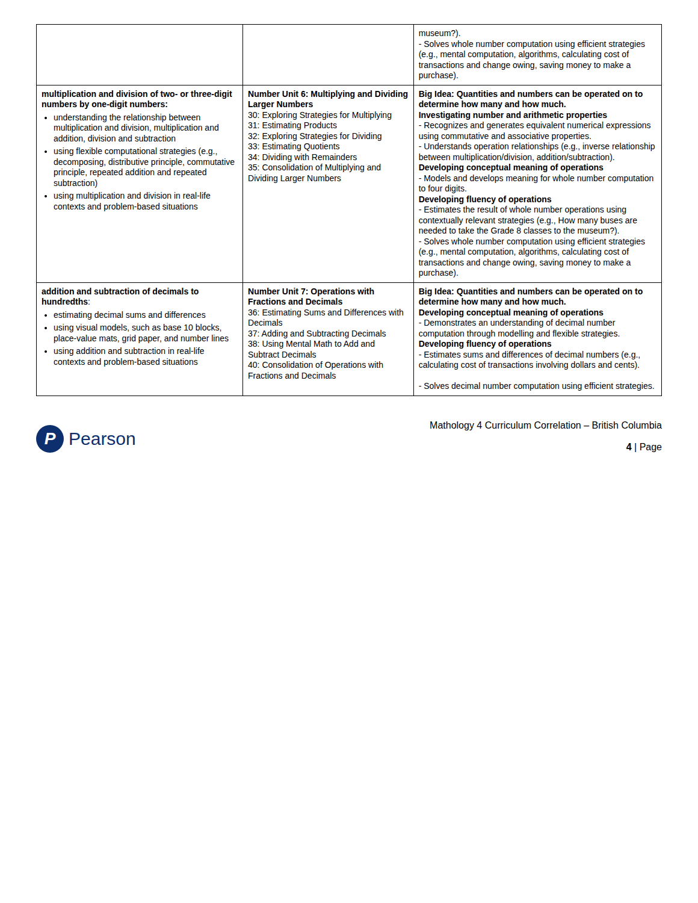| | | museum?). - Solves whole number computation using efficient strategies (e.g., mental computation, algorithms, calculating cost of transactions and change owing, saving money to make a purchase). |
| multiplication and division of two- or three-digit numbers by one-digit numbers: understanding the relationship between multiplication and division, multiplication and addition, division and subtraction using flexible computational strategies (e.g., decomposing, distributive principle, commutative principle, repeated addition and repeated subtraction) using multiplication and division in real-life contexts and problem-based situations | Number Unit 6: Multiplying and Dividing Larger Numbers 30: Exploring Strategies for Multiplying 31: Estimating Products 32: Exploring Strategies for Dividing 33: Estimating Quotients 34: Dividing with Remainders 35: Consolidation of Multiplying and Dividing Larger Numbers | Big Idea: Quantities and numbers can be operated on to determine how many and how much. Investigating number and arithmetic properties - Recognizes and generates equivalent numerical expressions using commutative and associative properties. - Understands operation relationships (e.g., inverse relationship between multiplication/division, addition/subtraction). Developing conceptual meaning of operations - Models and develops meaning for whole number computation to four digits. Developing fluency of operations - Estimates the result of whole number operations using contextually relevant strategies (e.g., How many buses are needed to take the Grade 8 classes to the museum?). - Solves whole number computation using efficient strategies (e.g., mental computation, algorithms, calculating cost of transactions and change owing, saving money to make a purchase). |
| addition and subtraction of decimals to hundredths : estimating decimal sums and differences using visual models, such as base 10 blocks, place-value mats, grid paper, and number lines using addition and subtraction in real-life contexts and problem-based situations | Number Unit 7: Operations with Fractions and Decimals 36: Estimating Sums and Differences with Decimals 37: Adding and Subtracting Decimals 38: Using Mental Math to Add and Subtract Decimals 40: Consolidation of Operations with Fractions and Decimals | Big Idea: Quantities and numbers can be operated on to determine how many and how much. Developing conceptual meaning of operations - Demonstrates an understanding of decimal number computation through modelling and flexible strategies. Developing fluency of operations - Estimates sums and differences of decimal numbers (e.g., calculating cost of transactions involving dollars and cents). - Solves decimal number computation using efficient strategies. |
P
Pearson
Mathology 4 Curriculum Correlation – British Columbia
4 | Page